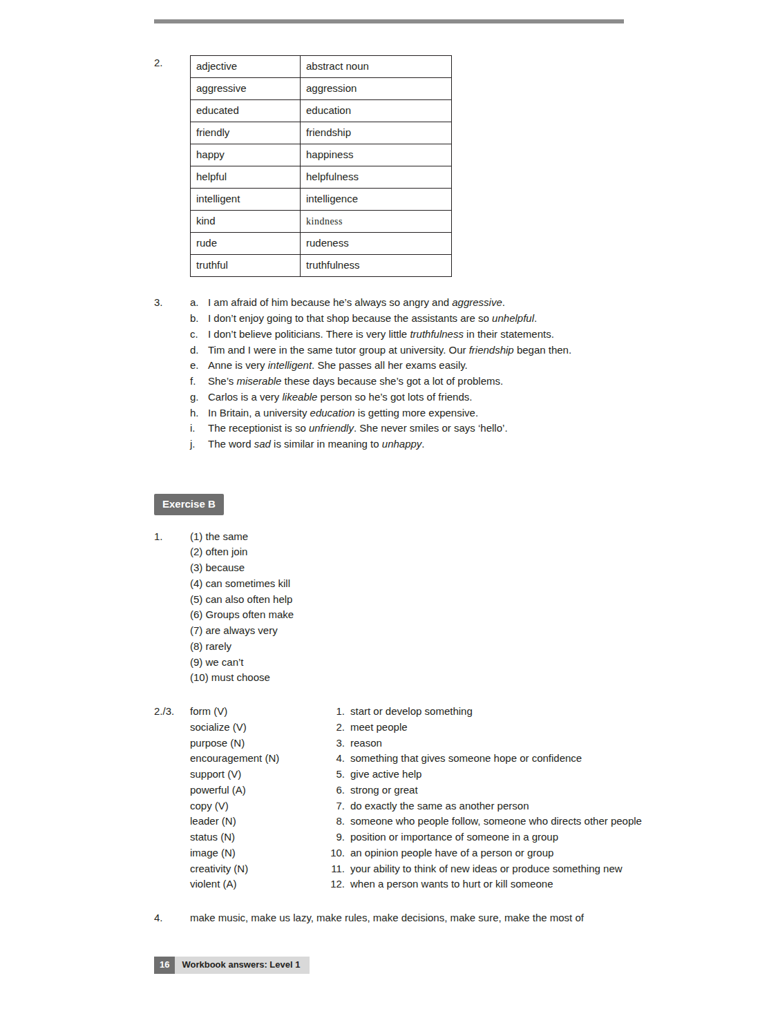2.
| adjective | abstract noun |
| --- | --- |
| aggressive | aggression |
| educated | education |
| friendly | friendship |
| happy | happiness |
| helpful | helpfulness |
| intelligent | intelligence |
| kind | kindness |
| rude | rudeness |
| truthful | truthfulness |
3.
a. I am afraid of him because he’s always so angry and aggressive.
b. I don’t enjoy going to that shop because the assistants are so unhelpful.
c. I don’t believe politicians. There is very little truthfulness in their statements.
d. Tim and I were in the same tutor group at university. Our friendship began then.
e. Anne is very intelligent. She passes all her exams easily.
f. She’s miserable these days because she’s got a lot of problems.
g. Carlos is a very likeable person so he’s got lots of friends.
h. In Britain, a university education is getting more expensive.
i. The receptionist is so unfriendly. She never smiles or says ‘hello’.
j. The word sad is similar in meaning to unhappy.
Exercise B
1.
(1) the same
(2) often join
(3) because
(4) can sometimes kill
(5) can also often help
(6) Groups often make
(7) are always very
(8) rarely
(9) we can’t
(10) must choose
2./3.
form (V)
socialize (V)
purpose (N)
encouragement (N)
support (V)
powerful (A)
copy (V)
leader (N)
status (N)
image (N)
creativity (N)
violent (A)
1. start or develop something
2. meet people
3. reason
4. something that gives someone hope or confidence
5. give active help
6. strong or great
7. do exactly the same as another person
8. someone who people follow, someone who directs other people
9. position or importance of someone in a group
10. an opinion people have of a person or group
11. your ability to think of new ideas or produce something new
12. when a person wants to hurt or kill someone
4.
make music, make us lazy, make rules, make decisions, make sure, make the most of
16
Workbook answers: Level 1